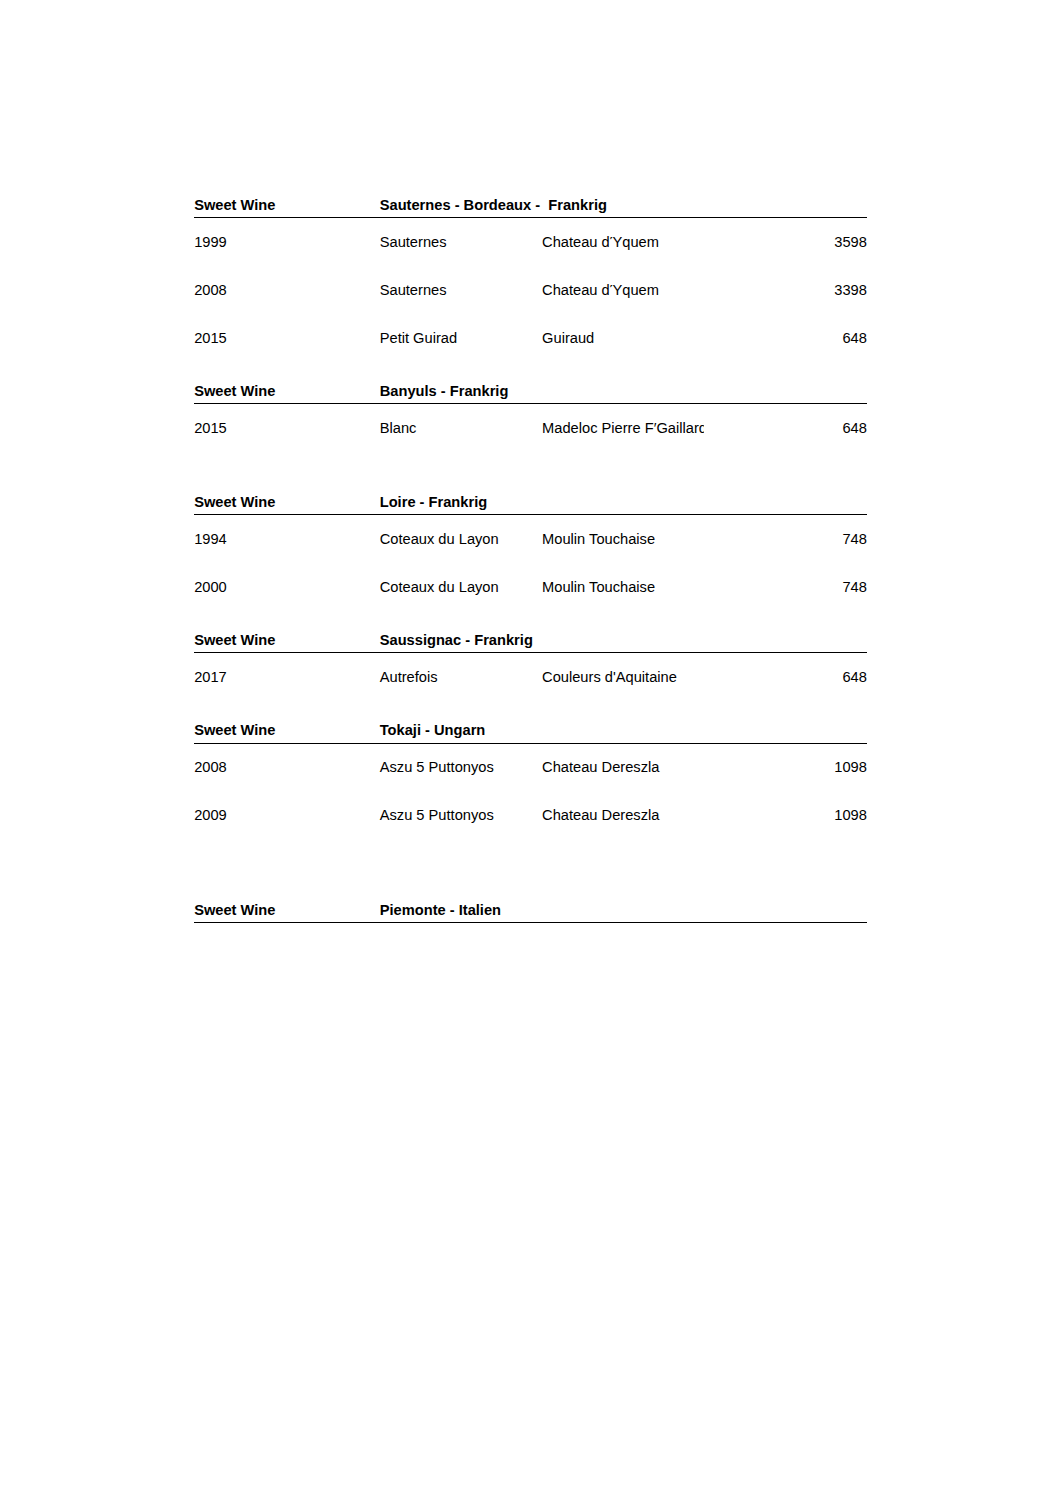| Sweet Wine | Sauternes - Bordeaux - Frankrig |
| 1999 | Sauternes | Chateau dΎquem | 3598 |
| 2008 | Sauternes | Chateau dΎquem | 3398 |
| 2015 | Petit Guirad | Guiraud | 648 |
| Sweet Wine | Banyuls - Frankrig |
| 2015 | Blanc | Madeloc Pierre F′Gaillard | 648 |
| Sweet Wine | Loire - Frankrig |
| 1994 | Coteaux du Layon | Moulin Touchaise | 748 |
| 2000 | Coteaux du Layon | Moulin Touchaise | 748 |
| Sweet Wine | Saussignac - Frankrig |
| 2017 | Autrefois | Couleurs d'Aquitaine | 648 |
| Sweet Wine | Tokaji - Ungarn |
| 2008 | Aszu 5 Puttonyos | Chateau Dereszla | 1098 |
| 2009 | Aszu 5 Puttonyos | Chateau Dereszla | 1098 |
| Sweet Wine | Piemonte - Italien |